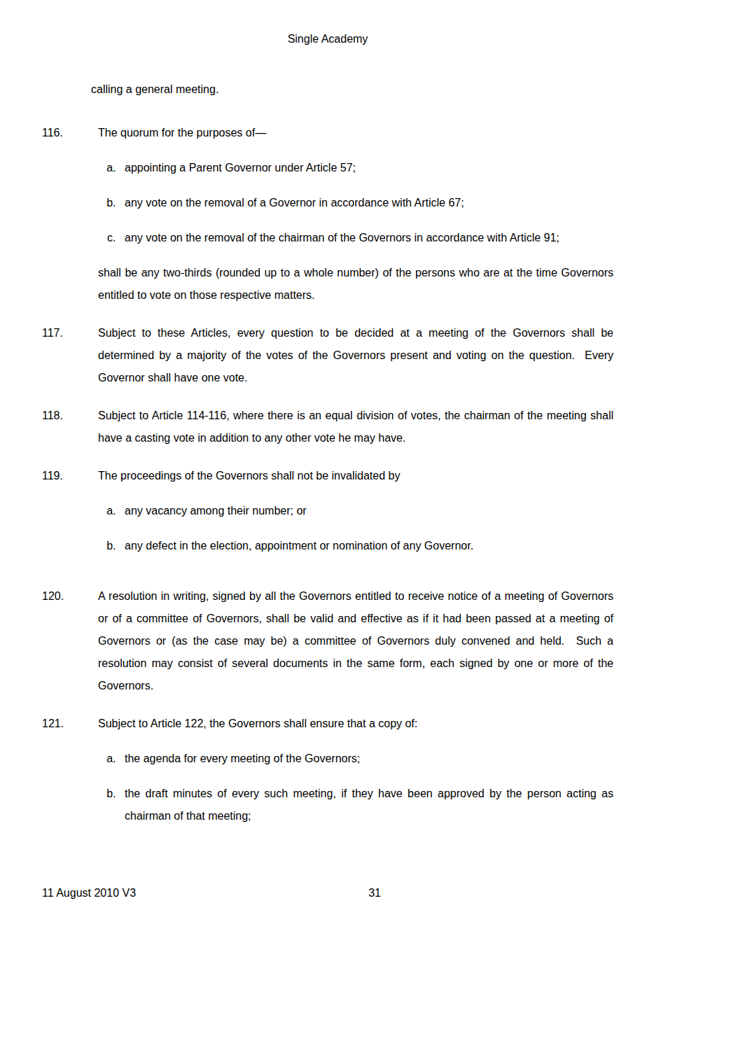Single Academy
calling a general meeting.
116.
The quorum for the purposes of—
appointing a Parent Governor under Article 57;
any vote on the removal of a Governor in accordance with Article 67;
any vote on the removal of the chairman of the Governors in accordance with Article 91;
shall be any two-thirds (rounded up to a whole number) of the persons who are at the time Governors entitled to vote on those respective matters.
117.
Subject to these Articles, every question to be decided at a meeting of the Governors shall be determined by a majority of the votes of the Governors present and voting on the question. Every Governor shall have one vote.
118.
Subject to Article 114-116, where there is an equal division of votes, the chairman of the meeting shall have a casting vote in addition to any other vote he may have.
119.
The proceedings of the Governors shall not be invalidated by
any vacancy among their number; or
any defect in the election, appointment or nomination of any Governor.
120.
A resolution in writing, signed by all the Governors entitled to receive notice of a meeting of Governors or of a committee of Governors, shall be valid and effective as if it had been passed at a meeting of Governors or (as the case may be) a committee of Governors duly convened and held. Such a resolution may consist of several documents in the same form, each signed by one or more of the Governors.
121.
Subject to Article 122, the Governors shall ensure that a copy of:
the agenda for every meeting of the Governors;
the draft minutes of every such meeting, if they have been approved by the person acting as chairman of that meeting;
11 August 2010 V3
31